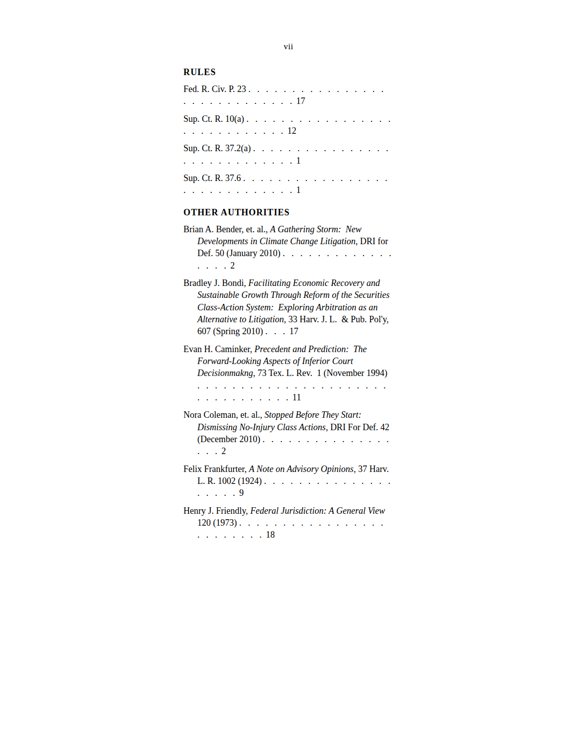vii
Rules
Fed. R. Civ. P. 23 . . . . . . . . . . . . . . . . . . . . . . . . . . . . . 17
Sup. Ct. R. 10(a) . . . . . . . . . . . . . . . . . . . . . . . . . . . . . 12
Sup. Ct. R. 37.2(a) . . . . . . . . . . . . . . . . . . . . . . . . . . . . . 1
Sup. Ct. R. 37.6 . . . . . . . . . . . . . . . . . . . . . . . . . . . . . . 1
Other Authorities
Brian A. Bender, et. al., A Gathering Storm: New Developments in Climate Change Litigation, DRI for Def. 50 (January 2010) . . . . . . . . . . . . . . . . . 2
Bradley J. Bondi, Facilitating Economic Recovery and Sustainable Growth Through Reform of the Securities Class-Action System: Exploring Arbitration as an Alternative to Litigation, 33 Harv. J. L. & Pub. Pol'y, 607 (Spring 2010) . . . 17
Evan H. Caminker, Precedent and Prediction: The Forward-Looking Aspects of Inferior Court Decisionmakng, 73 Tex. L. Rev. 1 (November 1994) . . . . . . . . . . . . . . . . . . . . . . . . . . . . . . . . . 11
Nora Coleman, et. al., Stopped Before They Start: Dismissing No-Injury Class Actions, DRI For Def. 42 (December 2010) . . . . . . . . . . . . . . . . . . 2
Felix Frankfurter, A Note on Advisory Opinions, 37 Harv. L. R. 1002 (1924) . . . . . . . . . . . . . . . . . . . . 9
Henry J. Friendly, Federal Jurisdiction: A General View 120 (1973) . . . . . . . . . . . . . . . . . . . . . . . . . 18